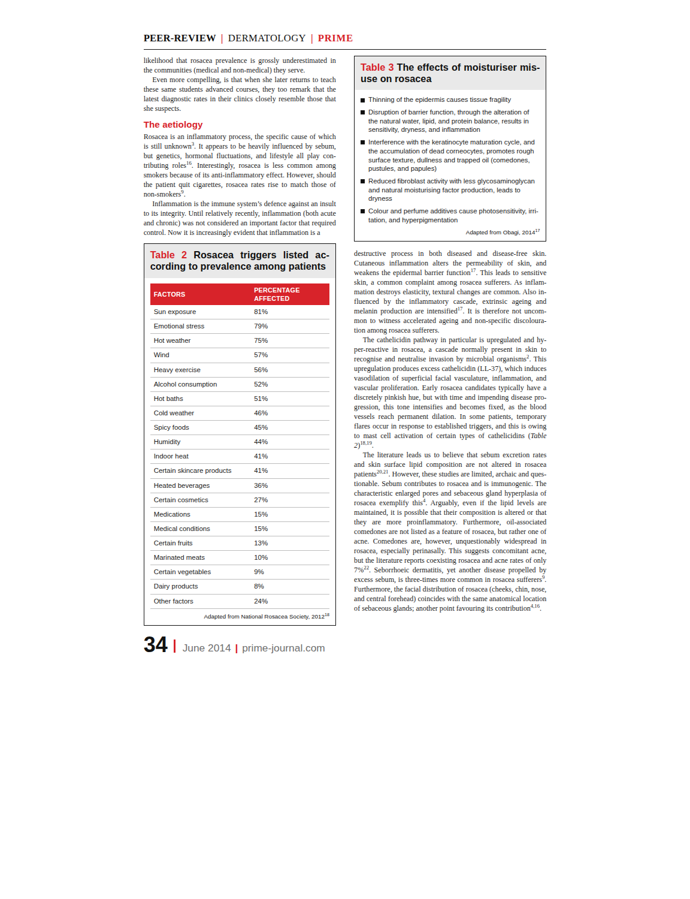PEER-REVIEW | DERMATOLOGY | PRIME
likelihood that rosacea prevalence is grossly underestimated in the communities (medical and non-medical) they serve.
Even more compelling, is that when she later returns to teach these same students advanced courses, they too remark that the latest diagnostic rates in their clinics closely resemble those that she suspects.
The aetiology
Rosacea is an inflammatory process, the specific cause of which is still unknown3. It appears to be heavily influenced by sebum, but genetics, hormonal fluctuations, and lifestyle all play contributing roles16. Interestingly, rosacea is less common among smokers because of its anti-inflammatory effect. However, should the patient quit cigarettes, rosacea rates rise to match those of non-smokers9.
Inflammation is the immune system’s defence against an insult to its integrity. Until relatively recently, inflammation (both acute and chronic) was not considered an important factor that required control. Now it is increasingly evident that inflammation is a
Table 2 Rosacea triggers listed according to prevalence among patients
| Factors | Percentage affected |
| --- | --- |
| Sun exposure | 81% |
| Emotional stress | 79% |
| Hot weather | 75% |
| Wind | 57% |
| Heavy exercise | 56% |
| Alcohol consumption | 52% |
| Hot baths | 51% |
| Cold weather | 46% |
| Spicy foods | 45% |
| Humidity | 44% |
| Indoor heat | 41% |
| Certain skincare products | 41% |
| Heated beverages | 36% |
| Certain cosmetics | 27% |
| Medications | 15% |
| Medical conditions | 15% |
| Certain fruits | 13% |
| Marinated meats | 10% |
| Certain vegetables | 9% |
| Dairy products | 8% |
| Other factors | 24% |
Adapted from National Rosacea Society, 201218
Table 3 The effects of moisturiser misuse on rosacea
Thinning of the epidermis causes tissue fragility
Disruption of barrier function, through the alteration of the natural water, lipid, and protein balance, results in sensitivity, dryness, and inflammation
Interference with the keratinocyte maturation cycle, and the accumulation of dead corneocytes, promotes rough surface texture, dullness and trapped oil (comedones, pustules, and papules)
Reduced fibroblast activity with less glycosaminoglycan and natural moisturising factor production, leads to dryness
Colour and perfume additives cause photosensitivity, irritation, and hyperpigmentation
Adapted from Obagi, 201417
destructive process in both diseased and disease-free skin. Cutaneous inflammation alters the permeability of skin, and weakens the epidermal barrier function17. This leads to sensitive skin, a common complaint among rosacea sufferers. As inflammation destroys elasticity, textural changes are common. Also influenced by the inflammatory cascade, extrinsic ageing and melanin production are intensified17. It is therefore not uncommon to witness accelerated ageing and non-specific discolouration among rosacea sufferers.
The cathelicidin pathway in particular is upregulated and hyper-reactive in rosacea, a cascade normally present in skin to recognise and neutralise invasion by microbial organisms2. This upregulation produces excess cathelicidin (LL-37), which induces vasodilation of superficial facial vasculature, inflammation, and vascular proliferation. Early rosacea candidates typically have a discretely pinkish hue, but with time and impending disease progression, this tone intensifies and becomes fixed, as the blood vessels reach permanent dilation. In some patients, temporary flares occur in response to established triggers, and this is owing to mast cell activation of certain types of cathelicidins (Table 2)18,19.
The literature leads us to believe that sebum excretion rates and skin surface lipid composition are not altered in rosacea patients20,21. However, these studies are limited, archaic and questionable. Sebum contributes to rosacea and is immunogenic. The characteristic enlarged pores and sebaceous gland hyperplasia of rosacea exemplify this4. Arguably, even if the lipid levels are maintained, it is possible that their composition is altered or that they are more proinflammatory. Furthermore, oil-associated comedones are not listed as a feature of rosacea, but rather one of acne. Comedones are, however, unquestionably widespread in rosacea, especially perinasally. This suggests concomitant acne, but the literature reports coexisting rosacea and acne rates of only 7%22. Seborrhoeic dermatitis, yet another disease propelled by excess sebum, is three-times more common in rosacea sufferers9. Furthermore, the facial distribution of rosacea (cheeks, chin, nose, and central forehead) coincides with the same anatomical location of sebaceous glands; another point favouring its contribution4,16.
34 June 2014 | prime-journal.com